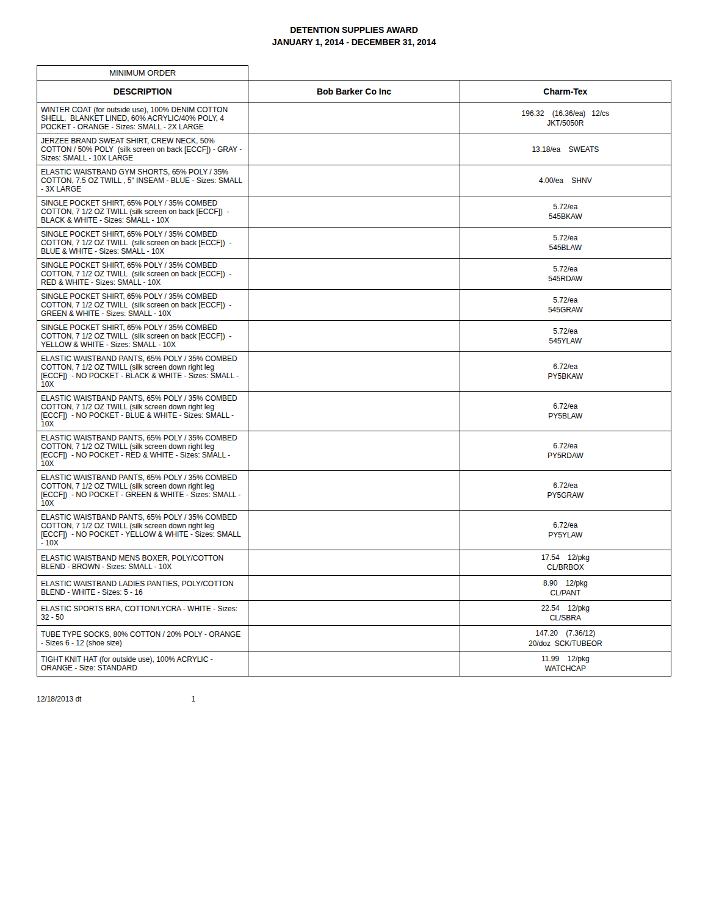DETENTION SUPPLIES AWARD
JANUARY 1, 2014 - DECEMBER 31, 2014
| MINIMUM ORDER | | |
| DESCRIPTION | Bob Barker Co Inc | Charm-Tex |
| WINTER COAT (for outside use), 100% DENIM COTTON SHELL, BLANKET LINED, 60% ACRYLIC/40% POLY, 4 POCKET - ORANGE - Sizes: SMALL - 2X LARGE | | 196.32 (16.36/ea) 12/cs JKT/5050R |
| JERZEE BRAND SWEAT SHIRT, CREW NECK, 50% COTTON / 50% POLY (silk screen on back [ECCF]) - GRAY - Sizes: SMALL - 10X LARGE | | 13.18/ea SWEATS |
| ELASTIC WAISTBAND GYM SHORTS, 65% POLY / 35% COTTON, 7.5 OZ TWILL , 5" INSEAM - BLUE - Sizes: SMALL - 3X LARGE | | 4.00/ea SHNV |
| SINGLE POCKET SHIRT, 65% POLY / 35% COMBED COTTON, 7 1/2 OZ TWILL (silk screen on back [ECCF]) - BLACK & WHITE - Sizes: SMALL - 10X | | 5.72/ea 545BKAW |
| SINGLE POCKET SHIRT, 65% POLY / 35% COMBED COTTON, 7 1/2 OZ TWILL (silk screen on back [ECCF]) - BLUE & WHITE - Sizes: SMALL - 10X | | 5.72/ea 545BLAW |
| SINGLE POCKET SHIRT, 65% POLY / 35% COMBED COTTON, 7 1/2 OZ TWILL (silk screen on back [ECCF]) - RED & WHITE - Sizes: SMALL - 10X | | 5.72/ea 545RDAW |
| SINGLE POCKET SHIRT, 65% POLY / 35% COMBED COTTON, 7 1/2 OZ TWILL (silk screen on back [ECCF]) - GREEN & WHITE - Sizes: SMALL - 10X | | 5.72/ea 545GRAW |
| SINGLE POCKET SHIRT, 65% POLY / 35% COMBED COTTON, 7 1/2 OZ TWILL (silk screen on back [ECCF]) - YELLOW & WHITE - Sizes: SMALL - 10X | | 5.72/ea 545YLAW |
| ELASTIC WAISTBAND PANTS, 65% POLY / 35% COMBED COTTON, 7 1/2 OZ TWILL (silk screen down right leg [ECCF]) - NO POCKET - BLACK & WHITE - Sizes: SMALL - 10X | | 6.72/ea PY5BKAW |
| ELASTIC WAISTBAND PANTS, 65% POLY / 35% COMBED COTTON, 7 1/2 OZ TWILL (silk screen down right leg [ECCF]) - NO POCKET - BLUE & WHITE - Sizes: SMALL - 10X | | 6.72/ea PY5BLAW |
| ELASTIC WAISTBAND PANTS, 65% POLY / 35% COMBED COTTON, 7 1/2 OZ TWILL (silk screen down right leg [ECCF]) - NO POCKET - RED & WHITE - Sizes: SMALL - 10X | | 6.72/ea PY5RDAW |
| ELASTIC WAISTBAND PANTS, 65% POLY / 35% COMBED COTTON, 7 1/2 OZ TWILL (silk screen down right leg [ECCF]) - NO POCKET - GREEN & WHITE - Sizes: SMALL - 10X | | 6.72/ea PY5GRAW |
| ELASTIC WAISTBAND PANTS, 65% POLY / 35% COMBED COTTON, 7 1/2 OZ TWILL (silk screen down right leg [ECCF]) - NO POCKET - YELLOW & WHITE - Sizes: SMALL - 10X | | 6.72/ea PY5YLAW |
| ELASTIC WAISTBAND MENS BOXER, POLY/COTTON BLEND - BROWN - Sizes: SMALL - 10X | | 17.54 12/pkg CL/BRBOX |
| ELASTIC WAISTBAND LADIES PANTIES, POLY/COTTON BLEND - WHITE - Sizes: 5 - 16 | | 8.90 12/pkg CL/PANT |
| ELASTIC SPORTS BRA, COTTON/LYCRA - WHITE - Sizes: 32 - 50 | | 22.54 12/pkg CL/SBRA |
| TUBE TYPE SOCKS, 80% COTTON / 20% POLY - ORANGE - Sizes 6 - 12 (shoe size) | | 147.20 (7.36/12) 20/doz SCK/TUBEOR |
| TIGHT KNIT HAT (for outside use), 100% ACRYLIC - ORANGE - Size: STANDARD | | 11.99 12/pkg WATCHCAP |
12/18/2013 dt 1